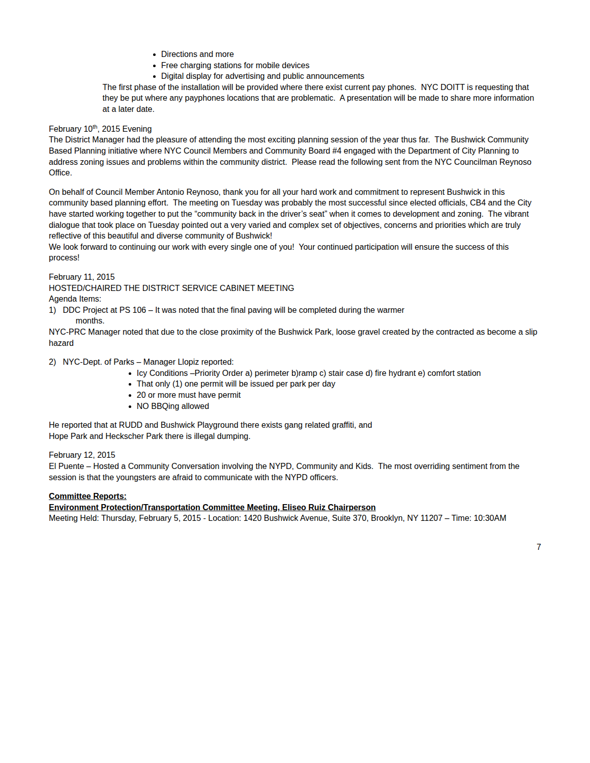Directions and more
Free charging stations for mobile devices
Digital display for advertising and public announcements
The first phase of the installation will be provided where there exist current pay phones. NYC DOITT is requesting that they be put where any payphones locations that are problematic. A presentation will be made to share more information at a later date.
February 10th, 2015 Evening
The District Manager had the pleasure of attending the most exciting planning session of the year thus far. The Bushwick Community Based Planning initiative where NYC Council Members and Community Board #4 engaged with the Department of City Planning to address zoning issues and problems within the community district. Please read the following sent from the NYC Councilman Reynoso Office.
On behalf of Council Member Antonio Reynoso, thank you for all your hard work and commitment to represent Bushwick in this community based planning effort. The meeting on Tuesday was probably the most successful since elected officials, CB4 and the City have started working together to put the “community back in the driver’s seat” when it comes to development and zoning. The vibrant dialogue that took place on Tuesday pointed out a very varied and complex set of objectives, concerns and priorities which are truly reflective of this beautiful and diverse community of Bushwick!
We look forward to continuing our work with every single one of you! Your continued participation will ensure the success of this process!
February 11, 2015
HOSTED/CHAIRED THE DISTRICT SERVICE CABINET MEETING
Agenda Items:
1) DDC Project at PS 106 – It was noted that the final paving will be completed during the warmer
months.
NYC-PRC Manager noted that due to the close proximity of the Bushwick Park, loose gravel created by the contracted as become a slip hazard
2) NYC-Dept. of Parks – Manager Llopiz reported:
Icy Conditions –Priority Order a) perimeter b)ramp c) stair case d) fire hydrant e) comfort station
That only (1) one permit will be issued per park per day
20 or more must have permit
NO BBQing allowed
He reported that at RUDD and Bushwick Playground there exists gang related graffiti, and
Hope Park and Heckscher Park there is illegal dumping.
February 12, 2015
El Puente – Hosted a Community Conversation involving the NYPD, Community and Kids. The most overriding sentiment from the session is that the youngsters are afraid to communicate with the NYPD officers.
Committee Reports:
Environment Protection/Transportation Committee Meeting, Eliseo Ruiz Chairperson
Meeting Held: Thursday, February 5, 2015 - Location: 1420 Bushwick Avenue, Suite 370, Brooklyn, NY 11207 – Time: 10:30AM
7